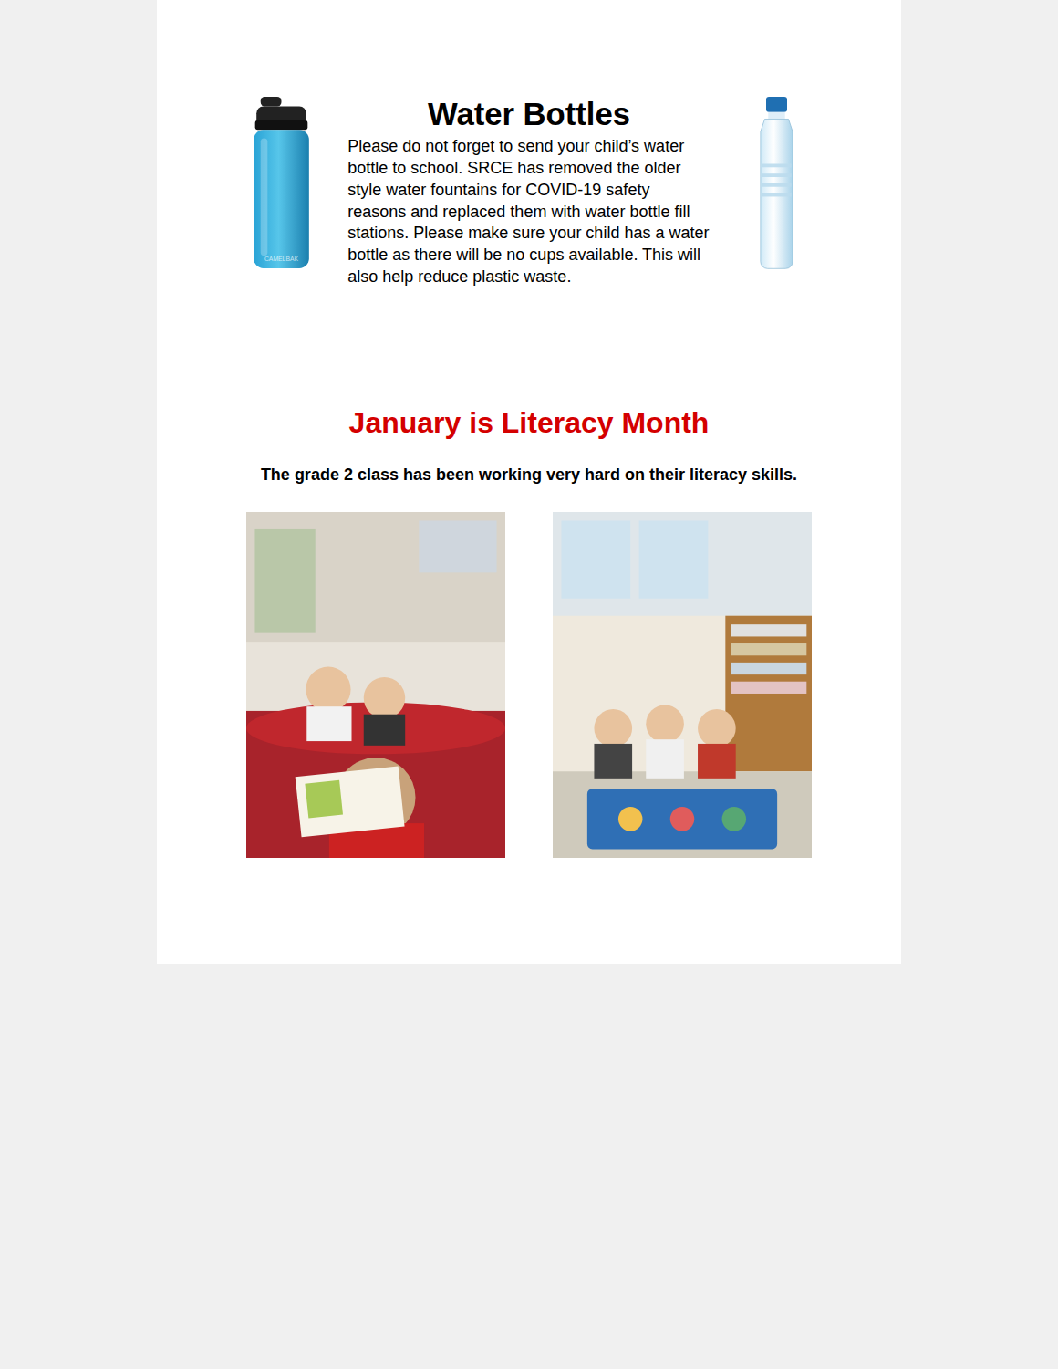Water Bottles
Please do not forget to send your child’s water bottle to school. SRCE has removed the older style water fountains for COVID-19 safety reasons and replaced them with water bottle fill stations. Please make sure your child has a water bottle as there will be no cups available. This will also help reduce plastic waste.
January is Literacy Month
The grade 2 class has been working very hard on their literacy skills.